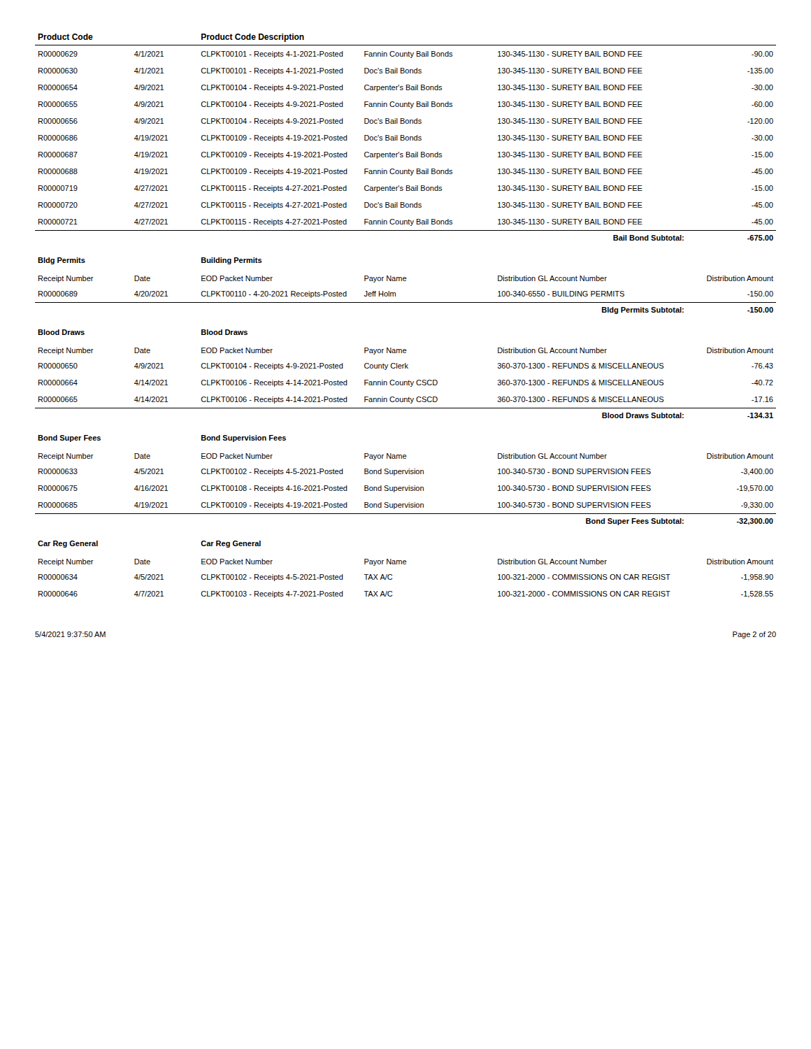| Product Code | Product Code Description |
| --- | --- |
| R00000629 | 4/1/2021 | CLPKT00101 - Receipts 4-1-2021-Posted | Fannin County Bail Bonds | 130-345-1130 - SURETY BAIL BOND FEE | -90.00 |
| R00000630 | 4/1/2021 | CLPKT00101 - Receipts 4-1-2021-Posted | Doc's Bail Bonds | 130-345-1130 - SURETY BAIL BOND FEE | -135.00 |
| R00000654 | 4/9/2021 | CLPKT00104 - Receipts 4-9-2021-Posted | Carpenter's Bail Bonds | 130-345-1130 - SURETY BAIL BOND FEE | -30.00 |
| R00000655 | 4/9/2021 | CLPKT00104 - Receipts 4-9-2021-Posted | Fannin County Bail Bonds | 130-345-1130 - SURETY BAIL BOND FEE | -60.00 |
| R00000656 | 4/9/2021 | CLPKT00104 - Receipts 4-9-2021-Posted | Doc's Bail Bonds | 130-345-1130 - SURETY BAIL BOND FEE | -120.00 |
| R00000686 | 4/19/2021 | CLPKT00109 - Receipts 4-19-2021-Posted | Doc's Bail Bonds | 130-345-1130 - SURETY BAIL BOND FEE | -30.00 |
| R00000687 | 4/19/2021 | CLPKT00109 - Receipts 4-19-2021-Posted | Carpenter's Bail Bonds | 130-345-1130 - SURETY BAIL BOND FEE | -15.00 |
| R00000688 | 4/19/2021 | CLPKT00109 - Receipts 4-19-2021-Posted | Fannin County Bail Bonds | 130-345-1130 - SURETY BAIL BOND FEE | -45.00 |
| R00000719 | 4/27/2021 | CLPKT00115 - Receipts 4-27-2021-Posted | Carpenter's Bail Bonds | 130-345-1130 - SURETY BAIL BOND FEE | -15.00 |
| R00000720 | 4/27/2021 | CLPKT00115 - Receipts 4-27-2021-Posted | Doc's Bail Bonds | 130-345-1130 - SURETY BAIL BOND FEE | -45.00 |
| R00000721 | 4/27/2021 | CLPKT00115 - Receipts 4-27-2021-Posted | Fannin County Bail Bonds | 130-345-1130 - SURETY BAIL BOND FEE | -45.00 |
| | Bail Bond Subtotal: | -675.00 |
| Bldg Permits | Building Permits |
| Receipt Number | Date | EOD Packet Number | Payor Name | Distribution GL Account Number | Distribution Amount |
| R00000689 | 4/20/2021 | CLPKT00110 - 4-20-2021 Receipts-Posted | Jeff Holm | 100-340-6550 - BUILDING PERMITS | -150.00 |
| | Bldg Permits Subtotal: | -150.00 |
| Blood Draws | Blood Draws |
| Receipt Number | Date | EOD Packet Number | Payor Name | Distribution GL Account Number | Distribution Amount |
| R00000650 | 4/9/2021 | CLPKT00104 - Receipts 4-9-2021-Posted | County Clerk | 360-370-1300 - REFUNDS & MISCELLANEOUS | -76.43 |
| R00000664 | 4/14/2021 | CLPKT00106 - Receipts 4-14-2021-Posted | Fannin County CSCD | 360-370-1300 - REFUNDS & MISCELLANEOUS | -40.72 |
| R00000665 | 4/14/2021 | CLPKT00106 - Receipts 4-14-2021-Posted | Fannin County CSCD | 360-370-1300 - REFUNDS & MISCELLANEOUS | -17.16 |
| | Blood Draws Subtotal: | -134.31 |
| Bond Super Fees | Bond Supervision Fees |
| Receipt Number | Date | EOD Packet Number | Payor Name | Distribution GL Account Number | Distribution Amount |
| R00000633 | 4/5/2021 | CLPKT00102 - Receipts 4-5-2021-Posted | Bond Supervision | 100-340-5730 - BOND SUPERVISION FEES | -3,400.00 |
| R00000675 | 4/16/2021 | CLPKT00108 - Receipts 4-16-2021-Posted | Bond Supervision | 100-340-5730 - BOND SUPERVISION FEES | -19,570.00 |
| R00000685 | 4/19/2021 | CLPKT00109 - Receipts 4-19-2021-Posted | Bond Supervision | 100-340-5730 - BOND SUPERVISION FEES | -9,330.00 |
| | Bond Super Fees Subtotal: | -32,300.00 |
| Car Reg General | Car Reg General |
| Receipt Number | Date | EOD Packet Number | Payor Name | Distribution GL Account Number | Distribution Amount |
| R00000634 | 4/5/2021 | CLPKT00102 - Receipts 4-5-2021-Posted | TAX A/C | 100-321-2000 - COMMISSIONS ON CAR REGIST | -1,958.90 |
| R00000646 | 4/7/2021 | CLPKT00103 - Receipts 4-7-2021-Posted | TAX A/C | 100-321-2000 - COMMISSIONS ON CAR REGIST | -1,528.55 |
5/4/2021 9:37:50 AM
Page 2 of 20